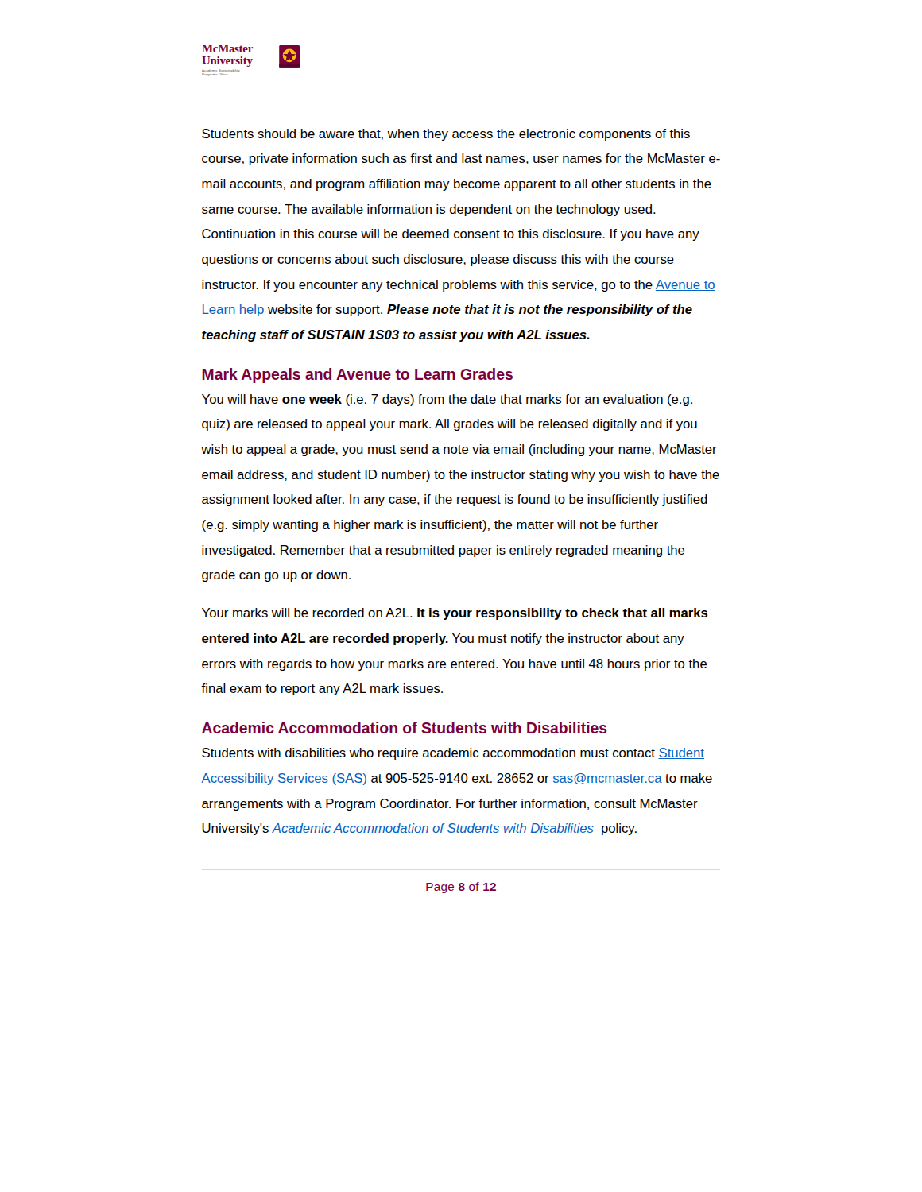McMaster University Academic Sustainability Programs Office
Students should be aware that, when they access the electronic components of this course, private information such as first and last names, user names for the McMaster e-mail accounts, and program affiliation may become apparent to all other students in the same course. The available information is dependent on the technology used. Continuation in this course will be deemed consent to this disclosure. If you have any questions or concerns about such disclosure, please discuss this with the course instructor. If you encounter any technical problems with this service, go to the Avenue to Learn help website for support. Please note that it is not the responsibility of the teaching staff of SUSTAIN 1S03 to assist you with A2L issues.
Mark Appeals and Avenue to Learn Grades
You will have one week (i.e. 7 days) from the date that marks for an evaluation (e.g. quiz) are released to appeal your mark. All grades will be released digitally and if you wish to appeal a grade, you must send a note via email (including your name, McMaster email address, and student ID number) to the instructor stating why you wish to have the assignment looked after. In any case, if the request is found to be insufficiently justified (e.g. simply wanting a higher mark is insufficient), the matter will not be further investigated. Remember that a resubmitted paper is entirely regraded meaning the grade can go up or down.
Your marks will be recorded on A2L. It is your responsibility to check that all marks entered into A2L are recorded properly. You must notify the instructor about any errors with regards to how your marks are entered. You have until 48 hours prior to the final exam to report any A2L mark issues.
Academic Accommodation of Students with Disabilities
Students with disabilities who require academic accommodation must contact Student Accessibility Services (SAS) at 905-525-9140 ext. 28652 or sas@mcmaster.ca to make arrangements with a Program Coordinator. For further information, consult McMaster University's Academic Accommodation of Students with Disabilities policy.
Page 8 of 12